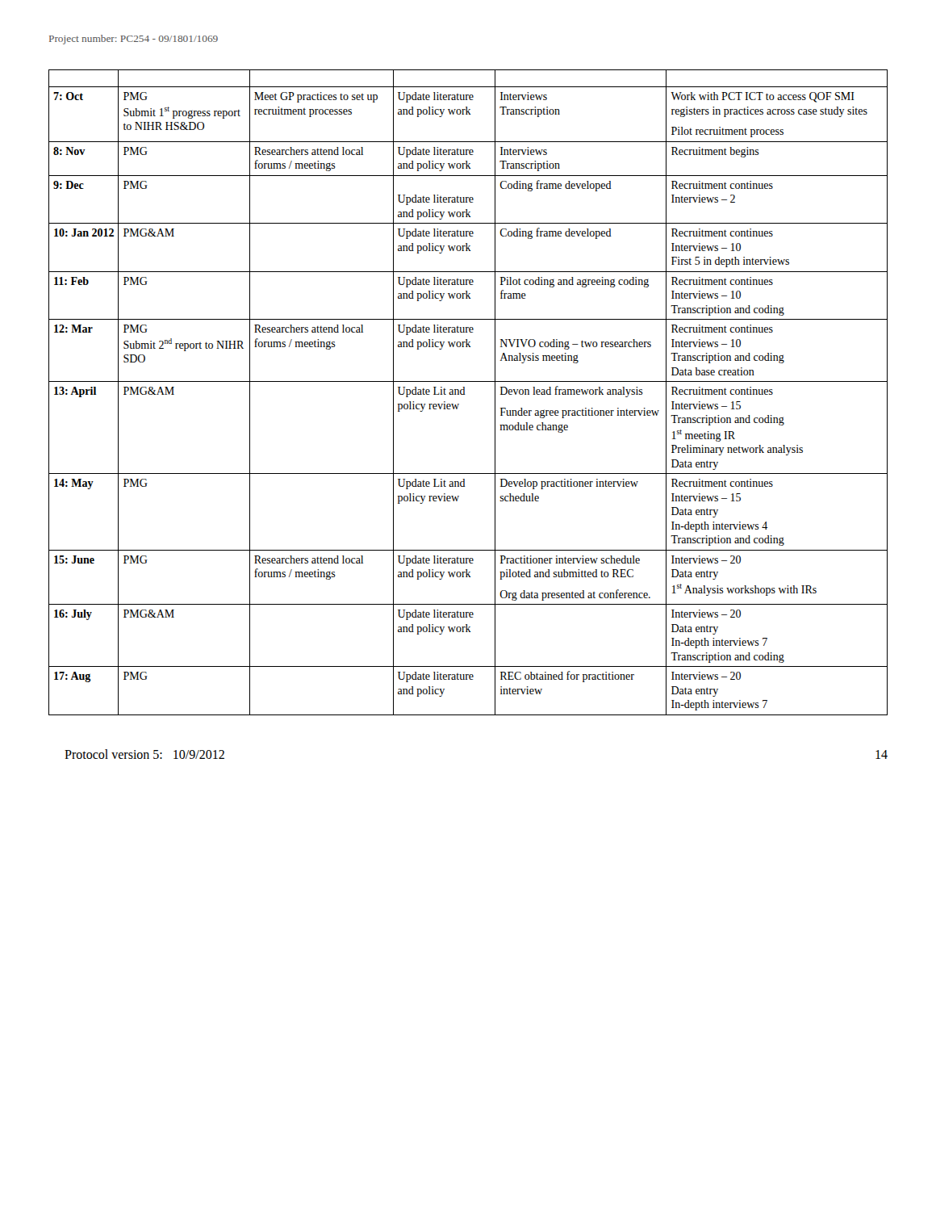Project number: PC254 - 09/1801/1069
| 7: Oct | PMG Submit 1 st progress report to NIHR HS&DO | Meet GP practices to set up recruitment processes | Update literature and policy work | Interviews Transcription | Work with PCT ICT to access QOF SMI registers in practices across case study sites Pilot recruitment process |
| 8: Nov | PMG | Researchers attend local forums / meetings | Update literature and policy work | Interviews Transcription | Recruitment begins |
| 9: Dec | PMG | | Update literature and policy work | Coding frame developed | Recruitment continues Interviews – 2 |
| 10: Jan 2012 | PMG&AM | | Update literature and policy work | Coding frame developed | Recruitment continues Interviews – 10 First 5 in depth interviews |
| 11: Feb | PMG | | Update literature and policy work | Pilot coding and agreeing coding frame | Recruitment continues Interviews – 10 Transcription and coding |
| 12: Mar | PMG Submit 2 nd report to NIHR SDO | Researchers attend local forums / meetings | Update literature and policy work | NVIVO coding – two researchers Analysis meeting | Recruitment continues Interviews – 10 Transcription and coding Data base creation |
| 13: April | PMG&AM | | Update Lit and policy review | Devon lead framework analysis Funder agree practitioner interview module change | Recruitment continues Interviews – 15 Transcription and coding 1 st meeting IR Preliminary network analysis Data entry |
| 14: May | PMG | | Update Lit and policy review | Develop practitioner interview schedule | Recruitment continues Interviews – 15 Data entry In-depth interviews 4 Transcription and coding |
| 15: June | PMG | Researchers attend local forums / meetings | Update literature and policy work | Practitioner interview schedule piloted and submitted to REC Org data presented at conference. | Interviews – 20 Data entry 1 st Analysis workshops with IRs |
| 16: July | PMG&AM | | Update literature and policy work | | Interviews – 20 Data entry In-depth interviews 7 Transcription and coding |
| 17: Aug | PMG | | Update literature and policy | REC obtained for practitioner interview | Interviews – 20 Data entry In-depth interviews 7 |
Protocol version 5: 10/9/2012 14